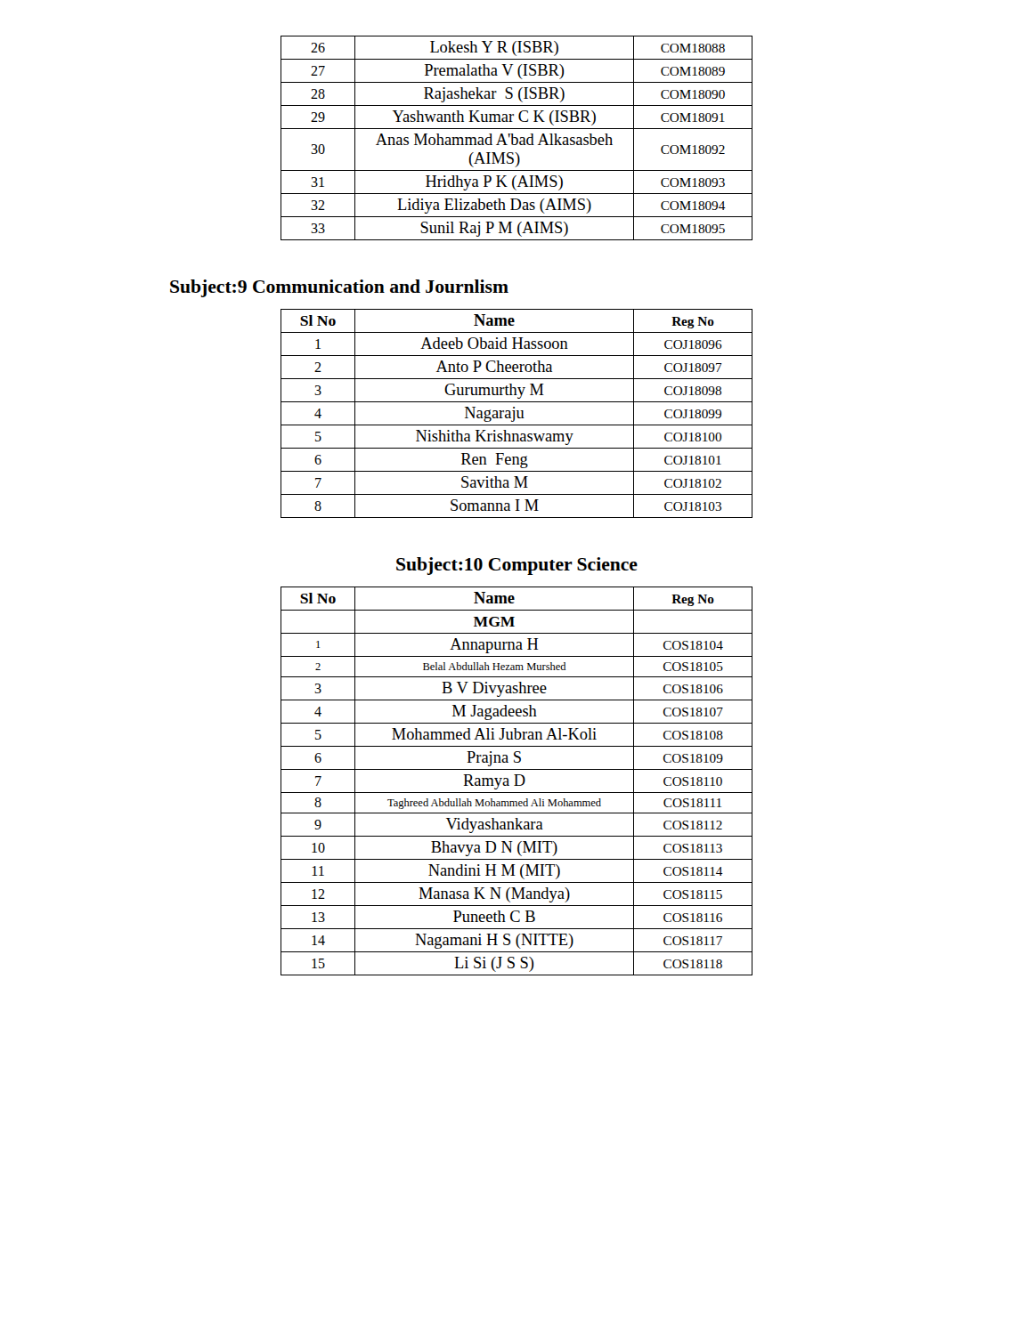| 26 | Lokesh Y R (ISBR) | COM18088 |
| 27 | Premalatha V (ISBR) | COM18089 |
| 28 | Rajashekar S (ISBR) | COM18090 |
| 29 | Yashwanth Kumar C K (ISBR) | COM18091 |
| 30 | Anas Mohammad A'bad Alkasasbeh (AIMS) | COM18092 |
| 31 | Hridhya P K (AIMS) | COM18093 |
| 32 | Lidiya Elizabeth Das (AIMS) | COM18094 |
| 33 | Sunil Raj P M (AIMS) | COM18095 |
Subject:9 Communication and Journlism
| Sl No | Name | Reg No |
| --- | --- | --- |
| 1 | Adeeb Obaid Hassoon | COJ18096 |
| 2 | Anto P Cheerotha | COJ18097 |
| 3 | Gurumurthy M | COJ18098 |
| 4 | Nagaraju | COJ18099 |
| 5 | Nishitha Krishnaswamy | COJ18100 |
| 6 | Ren Feng | COJ18101 |
| 7 | Savitha M | COJ18102 |
| 8 | Somanna I M | COJ18103 |
Subject:10 Computer Science
| Sl No | Name | Reg No |
| --- | --- | --- |
| | MGM | |
| 1 | Annapurna H | COS18104 |
| 2 | Belal Abdullah Hezam Murshed | COS18105 |
| 3 | B V Divyashree | COS18106 |
| 4 | M Jagadeesh | COS18107 |
| 5 | Mohammed Ali Jubran Al-Koli | COS18108 |
| 6 | Prajna S | COS18109 |
| 7 | Ramya D | COS18110 |
| 8 | Taghreed Abdullah Mohammed Ali Mohammed | COS18111 |
| 9 | Vidyashankara | COS18112 |
| 10 | Bhavya D N (MIT) | COS18113 |
| 11 | Nandini H M (MIT) | COS18114 |
| 12 | Manasa K N (Mandya) | COS18115 |
| 13 | Puneeth C B | COS18116 |
| 14 | Nagamani H S (NITTE) | COS18117 |
| 15 | Li Si (J S S) | COS18118 |